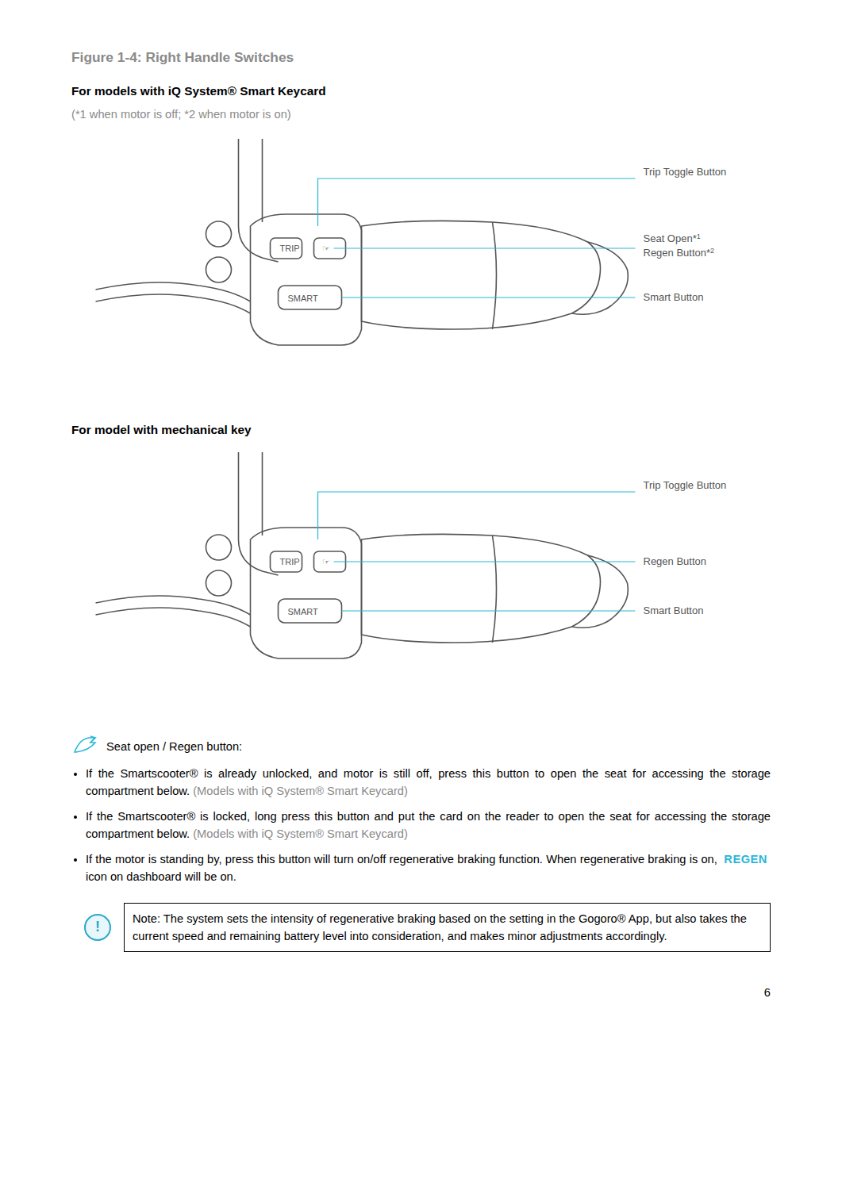Figure 1-4: Right Handle Switches
For models with iQ System® Smart Keycard
(*1 when motor is off; *2 when motor is on)
TRIP ☞ SMART Trip Toggle Button Seat Open*1 Regen Button*2 Smart Button
For model with mechanical key
TRIP ☞ SMART Trip Toggle Button Regen Button Smart Button
Seat open / Regen button:
If the Smartscooter® is already unlocked, and motor is still off, press this button to open the seat for accessing the storage compartment below. (Models with iQ System® Smart Keycard)
If the Smartscooter® is locked, long press this button and put the card on the reader to open the seat for accessing the storage compartment below. (Models with iQ System® Smart Keycard)
If the motor is standing by, press this button will turn on/off regenerative braking function. When regenerative braking is on, REGEN icon on dashboard will be on.
| ! | Note: The system sets the intensity of regenerative braking based on the setting in the Gogoro® App, but also takes the current speed and remaining battery level into consideration, and makes minor adjustments accordingly. |
6